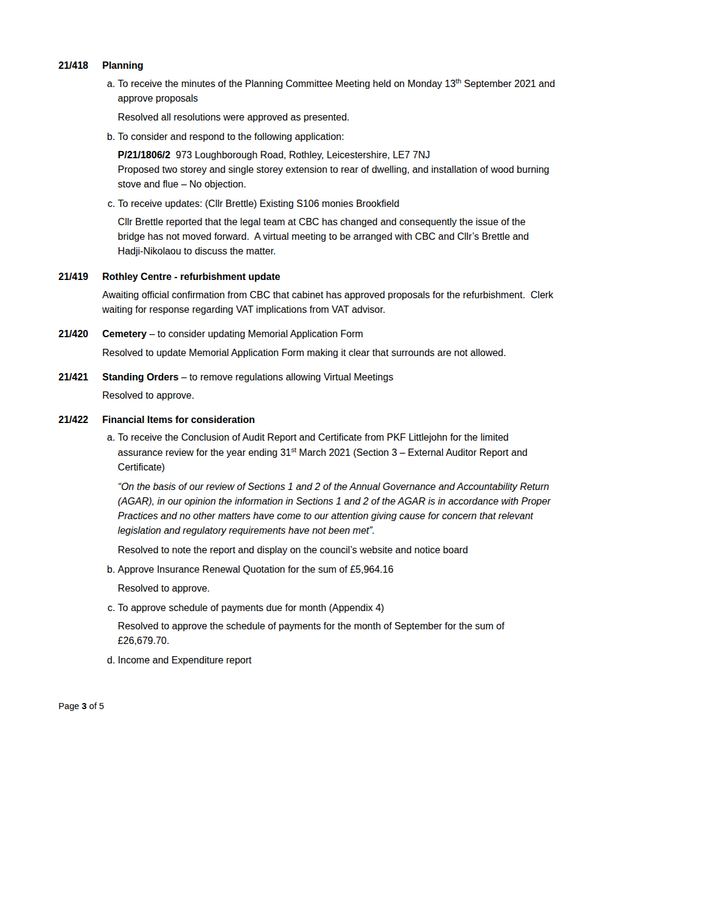21/418
Planning
To receive the minutes of the Planning Committee Meeting held on Monday 13th September 2021 and approve proposals
Resolved all resolutions were approved as presented.
To consider and respond to the following application:
P/21/1806/2 973 Loughborough Road, Rothley, Leicestershire, LE7 7NJ
Proposed two storey and single storey extension to rear of dwelling, and installation of wood burning stove and flue – No objection.
To receive updates: (Cllr Brettle) Existing S106 monies Brookfield
Cllr Brettle reported that the legal team at CBC has changed and consequently the issue of the bridge has not moved forward. A virtual meeting to be arranged with CBC and Cllr’s Brettle and Hadji-Nikolaou to discuss the matter.
21/419
Rothley Centre - refurbishment update
Awaiting official confirmation from CBC that cabinet has approved proposals for the refurbishment. Clerk waiting for response regarding VAT implications from VAT advisor.
21/420
Cemetery – to consider updating Memorial Application Form
Resolved to update Memorial Application Form making it clear that surrounds are not allowed.
21/421
Standing Orders – to remove regulations allowing Virtual Meetings
Resolved to approve.
21/422
Financial Items for consideration
To receive the Conclusion of Audit Report and Certificate from PKF Littlejohn for the limited assurance review for the year ending 31st March 2021 (Section 3 – External Auditor Report and Certificate)
“On the basis of our review of Sections 1 and 2 of the Annual Governance and Accountability Return (AGAR), in our opinion the information in Sections 1 and 2 of the AGAR is in accordance with Proper Practices and no other matters have come to our attention giving cause for concern that relevant legislation and regulatory requirements have not been met”.
Resolved to note the report and display on the council’s website and notice board
Approve Insurance Renewal Quotation for the sum of £5,964.16
Resolved to approve.
To approve schedule of payments due for month (Appendix 4)
Resolved to approve the schedule of payments for the month of September for the sum of £26,679.70.
Income and Expenditure report
Page 3 of 5